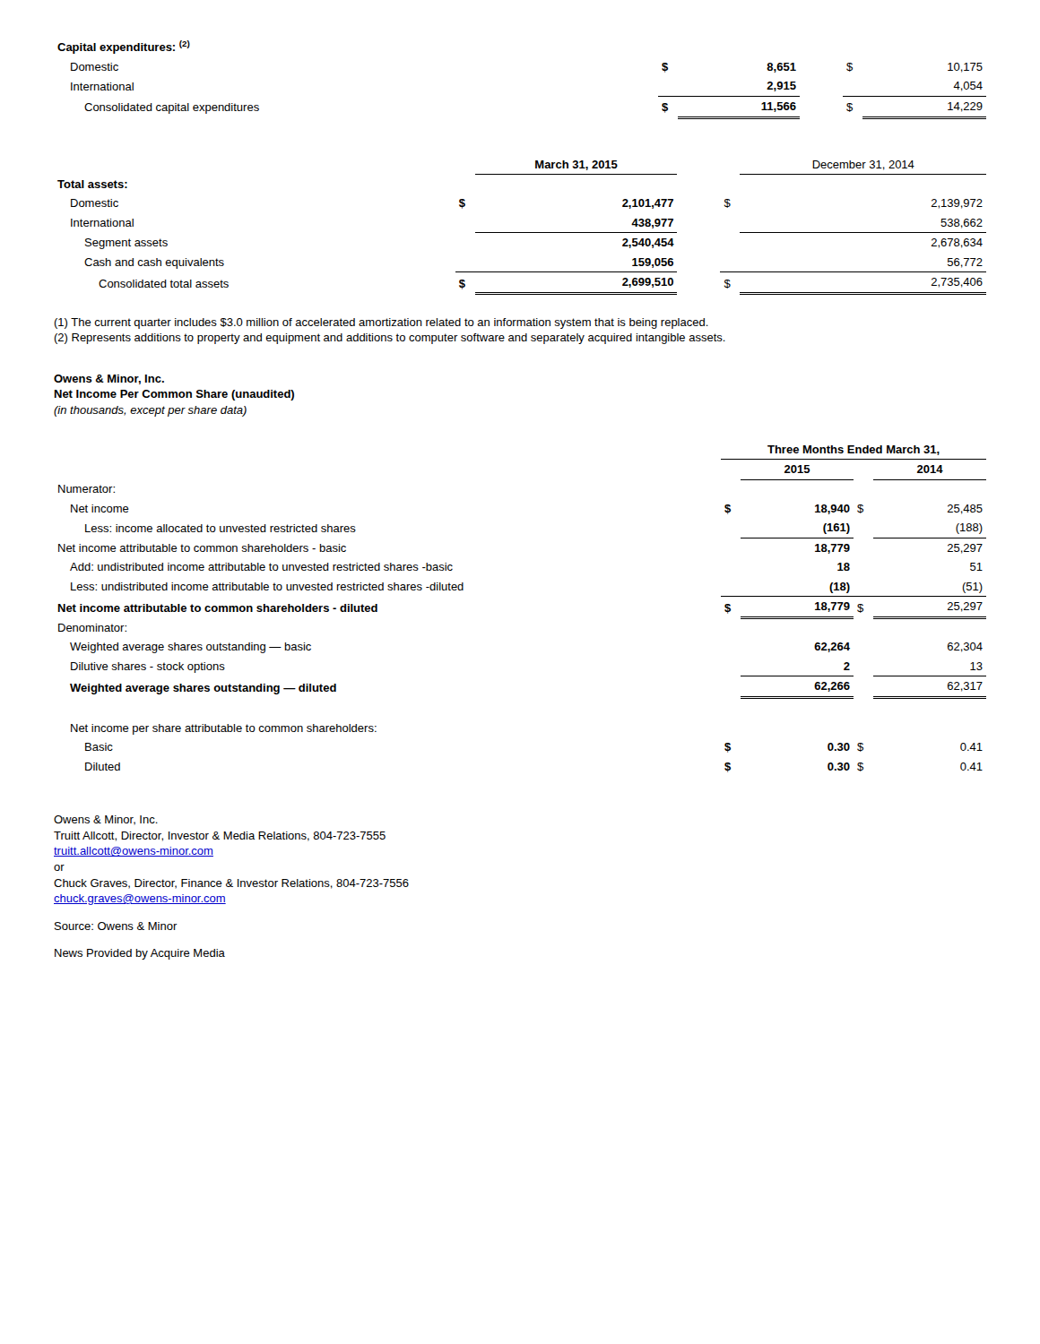| Capital expenditures: (2) | | | | | |
| Domestic | $ | 8,651 | | $ | 10,175 |
| International | | 2,915 | | | 4,054 |
| Consolidated capital expenditures | $ | 11,566 | | $ | 14,229 |
| | | March 31, 2015 | | | December 31, 2014 |
| Total assets: | | | | | |
| Domestic | $ | 2,101,477 | | $ | 2,139,972 |
| International | | 438,977 | | | 538,662 |
| Segment assets | | 2,540,454 | | | 2,678,634 |
| Cash and cash equivalents | | 159,056 | | | 56,772 |
| Consolidated total assets | $ | 2,699,510 | | $ | 2,735,406 |
(1) The current quarter includes $3.0 million of accelerated amortization related to an information system that is being replaced.
(2) Represents additions to property and equipment and additions to computer software and separately acquired intangible assets.
Owens & Minor, Inc.
Net Income Per Common Share (unaudited)
(in thousands, except per share data)
| | | Three Months Ended March 31, |
| | | | 2015 | | 2014 |
| Numerator: | | | | |
| Net income | $ | 18,940 | $ | 25,485 |
| Less: income allocated to unvested restricted shares | | (161) | | (188) |
| Net income attributable to common shareholders - basic | | 18,779 | | 25,297 |
| Add: undistributed income attributable to unvested restricted shares -basic | | 18 | | 51 |
| Less: undistributed income attributable to unvested restricted shares -diluted | | (18) | | (51) |
| Net income attributable to common shareholders - diluted | $ | 18,779 | $ | 25,297 |
| Denominator: | | | | |
| Weighted average shares outstanding — basic | | 62,264 | | 62,304 |
| Dilutive shares - stock options | | 2 | | 13 |
| Weighted average shares outstanding — diluted | | 62,266 | | 62,317 |
| Net income per share attributable to common shareholders: | | | | |
| Basic | $ | 0.30 | $ | 0.41 |
| Diluted | $ | 0.30 | $ | 0.41 |
Owens & Minor, Inc.
Truitt Allcott, Director, Investor & Media Relations, 804-723-7555
truitt.allcott@owens-minor.com
or
Chuck Graves, Director, Finance & Investor Relations, 804-723-7556
chuck.graves@owens-minor.com
Source: Owens & Minor
News Provided by Acquire Media